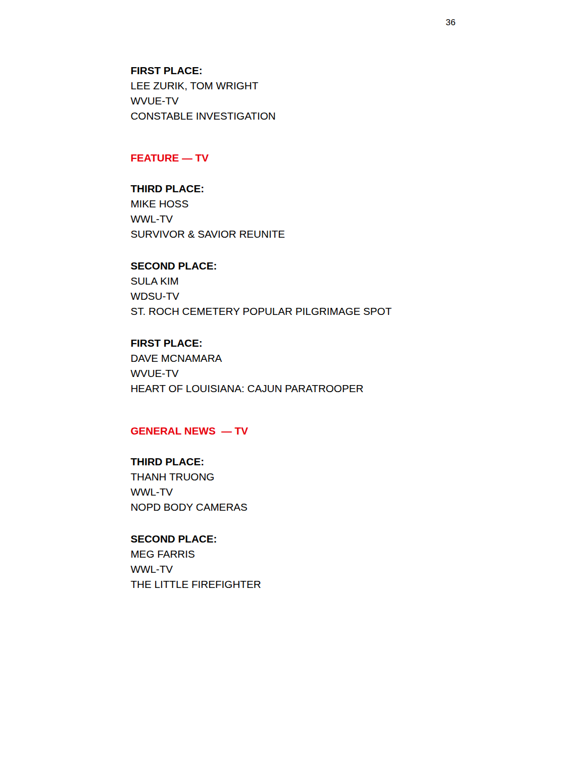36
FIRST PLACE:
LEE ZURIK, TOM WRIGHT
WVUE-TV
CONSTABLE INVESTIGATION
FEATURE — TV
THIRD PLACE:
MIKE HOSS
WWL-TV
SURVIVOR & SAVIOR REUNITE
SECOND PLACE:
SULA KIM
WDSU-TV
ST. ROCH CEMETERY POPULAR PILGRIMAGE SPOT
FIRST PLACE:
DAVE MCNAMARA
WVUE-TV
HEART OF LOUISIANA: CAJUN PARATROOPER
GENERAL NEWS — TV
THIRD PLACE:
THANH TRUONG
WWL-TV
NOPD BODY CAMERAS
SECOND PLACE:
MEG FARRIS
WWL-TV
THE LITTLE FIREFIGHTER